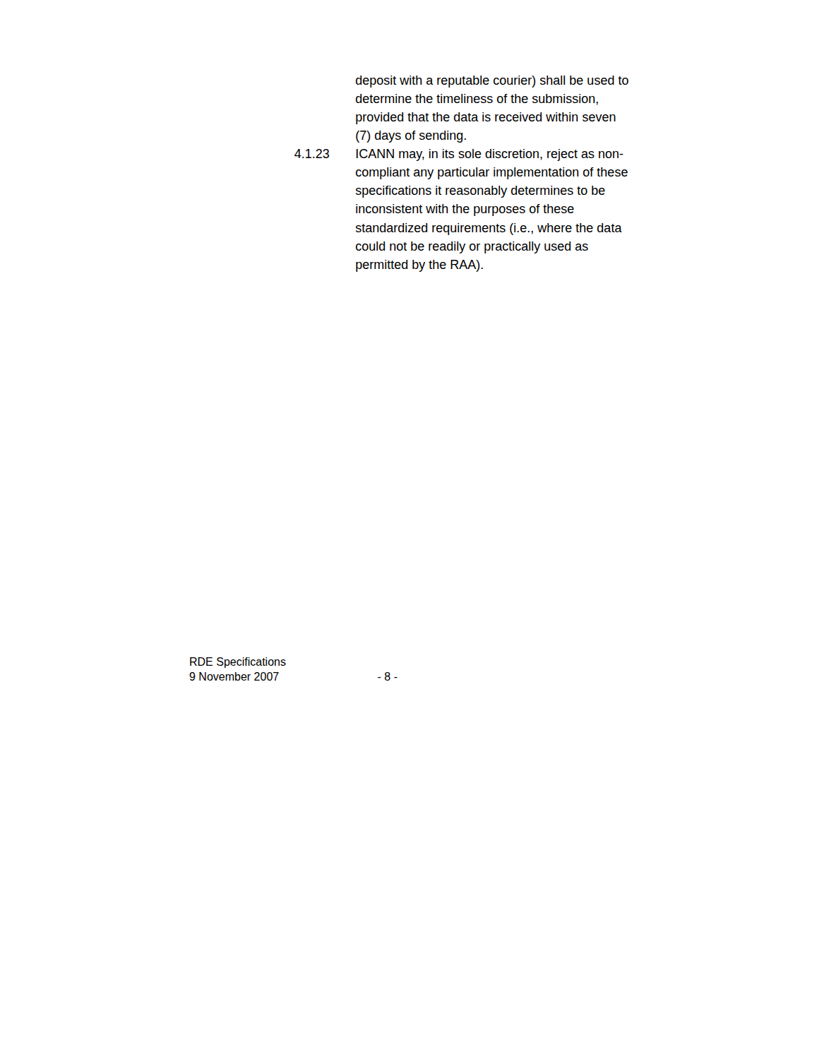deposit with a reputable courier) shall be used to determine the timeliness of the submission, provided that the data is received within seven (7) days of sending.
4.1.23 ICANN may, in its sole discretion, reject as non-compliant any particular implementation of these specifications it reasonably determines to be inconsistent with the purposes of these standardized requirements (i.e., where the data could not be readily or practically used as permitted by the RAA).
RDE Specifications
9 November 2007
- 8 -